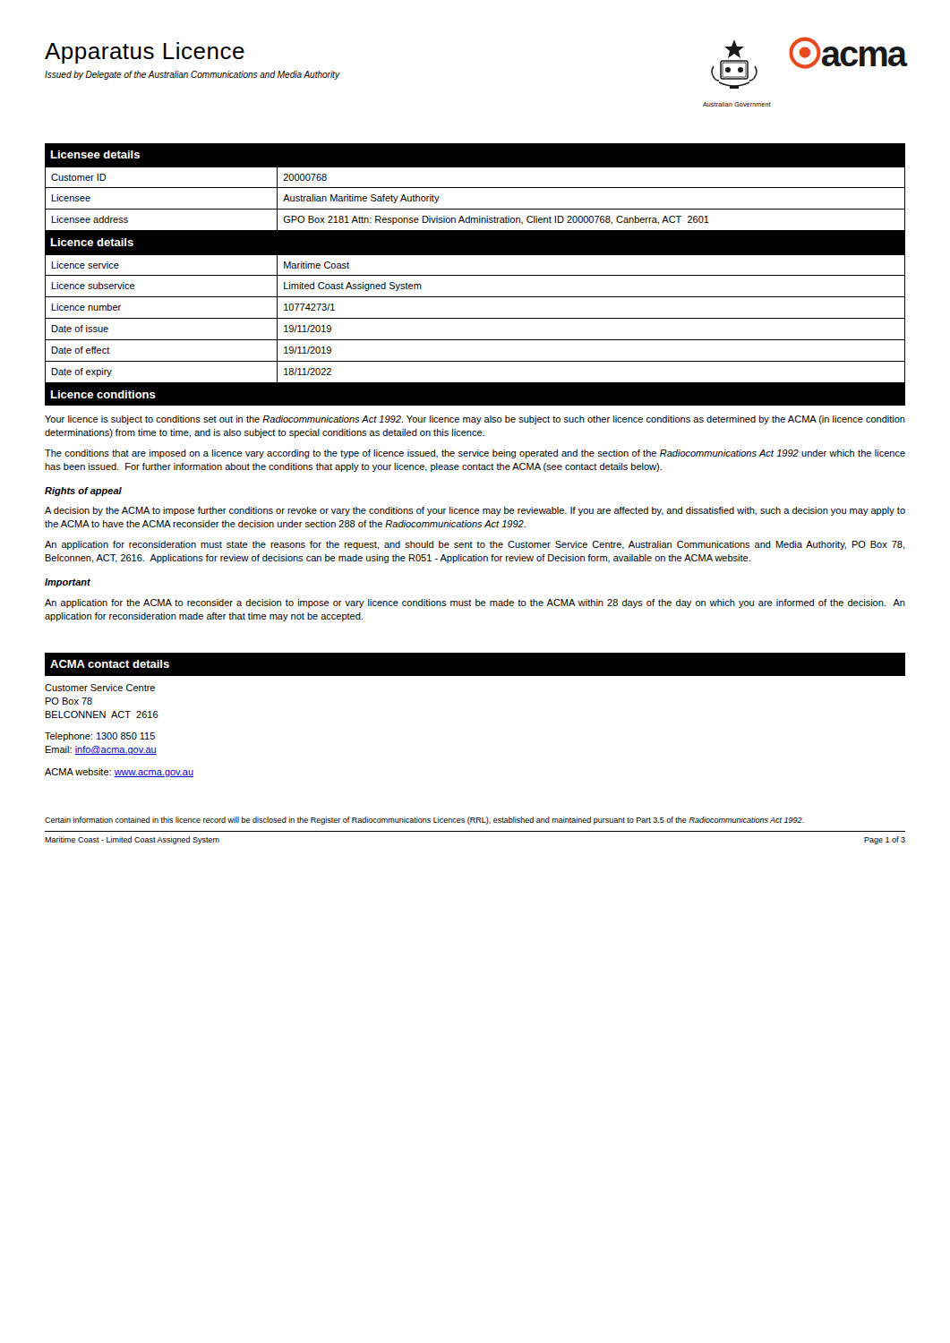Apparatus Licence
Issued by Delegate of the Australian Communications and Media Authority
Australian Government
⦿acma
Licensee details
| Customer ID | 20000768 |
| Licensee | Australian Maritime Safety Authority |
| Licensee address | GPO Box 2181 Attn: Response Division Administration, Client ID 20000768, Canberra, ACT 2601 |
Licence details
| Licence service | Maritime Coast |
| Licence subservice | Limited Coast Assigned System |
| Licence number | 10774273/1 |
| Date of issue | 19/11/2019 |
| Date of effect | 19/11/2019 |
| Date of expiry | 18/11/2022 |
Licence conditions
Your licence is subject to conditions set out in the Radiocommunications Act 1992. Your licence may also be subject to such other licence conditions as determined by the ACMA (in licence condition determinations) from time to time, and is also subject to special conditions as detailed on this licence.
The conditions that are imposed on a licence vary according to the type of licence issued, the service being operated and the section of the Radiocommunications Act 1992 under which the licence has been issued. For further information about the conditions that apply to your licence, please contact the ACMA (see contact details below).
Rights of appeal
A decision by the ACMA to impose further conditions or revoke or vary the conditions of your licence may be reviewable. If you are affected by, and dissatisfied with, such a decision you may apply to the ACMA to have the ACMA reconsider the decision under section 288 of the Radiocommunications Act 1992.
An application for reconsideration must state the reasons for the request, and should be sent to the Customer Service Centre, Australian Communications and Media Authority, PO Box 78, Belconnen, ACT, 2616. Applications for review of decisions can be made using the R051 - Application for review of Decision form, available on the ACMA website.
Important
An application for the ACMA to reconsider a decision to impose or vary licence conditions must be made to the ACMA within 28 days of the day on which you are informed of the decision. An application for reconsideration made after that time may not be accepted.
ACMA contact details
Customer Service Centre
PO Box 78
BELCONNEN ACT 2616
Telephone: 1300 850 115
Email: info@acma.gov.au
ACMA website: www.acma.gov.au
Certain information contained in this licence record will be disclosed in the Register of Radiocommunications Licences (RRL), established and maintained pursuant to Part 3.5 of the Radiocommunications Act 1992.
Maritime Coast - Limited Coast Assigned System Page 1 of 3